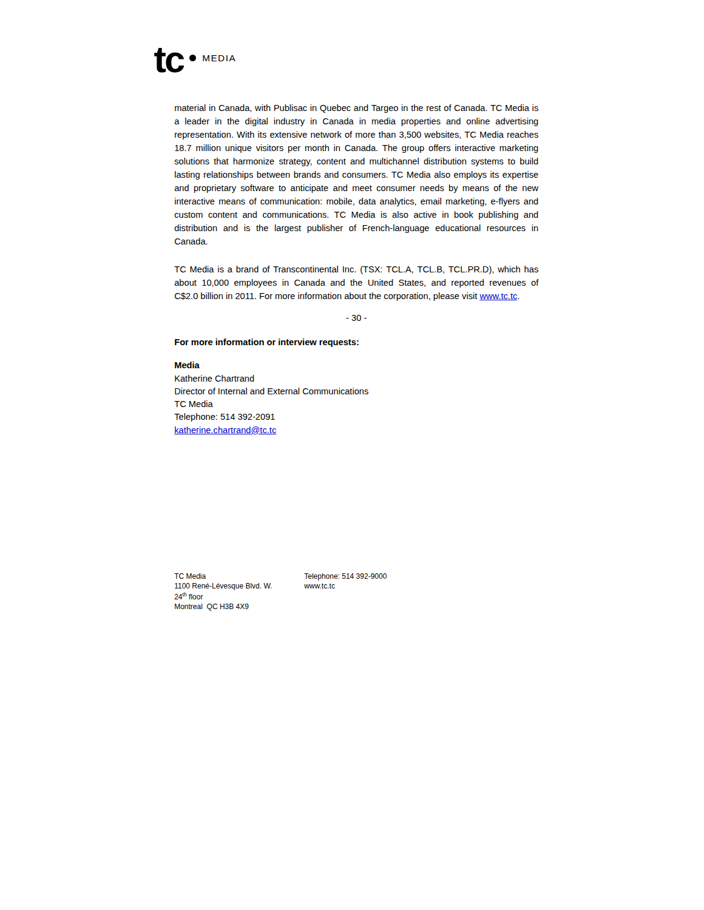tc MEDIA
material in Canada, with Publisac in Quebec and Targeo in the rest of Canada. TC Media is a leader in the digital industry in Canada in media properties and online advertising representation. With its extensive network of more than 3,500 websites, TC Media reaches 18.7 million unique visitors per month in Canada. The group offers interactive marketing solutions that harmonize strategy, content and multichannel distribution systems to build lasting relationships between brands and consumers. TC Media also employs its expertise and proprietary software to anticipate and meet consumer needs by means of the new interactive means of communication: mobile, data analytics, email marketing, e-flyers and custom content and communications. TC Media is also active in book publishing and distribution and is the largest publisher of French-language educational resources in Canada.
TC Media is a brand of Transcontinental Inc. (TSX: TCL.A, TCL.B, TCL.PR.D), which has about 10,000 employees in Canada and the United States, and reported revenues of C$2.0 billion in 2011. For more information about the corporation, please visit www.tc.tc.
- 30 -
For more information or interview requests:
Media
Katherine Chartrand
Director of Internal and External Communications
TC Media
Telephone: 514 392-2091
katherine.chartrand@tc.tc
TC Media
1100 René-Lévesque Blvd. W.
24th floor
Montreal QC H3B 4X9
Telephone: 514 392-9000
www.tc.tc